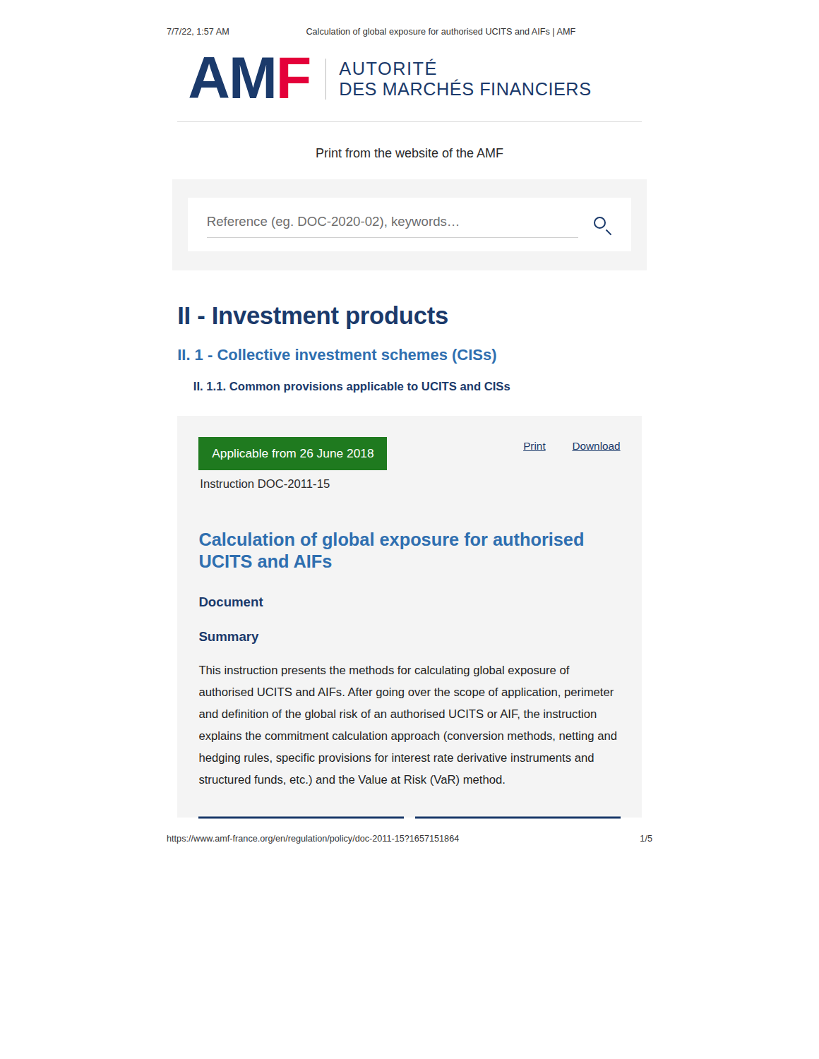7/7/22, 1:57 AM Calculation of global exposure for authorised UCITS and AIFs | AMF
AMF
AUTORITÉ
DES MARCHÉS FINANCIERS
Print from the website of the AMF
Reference (eg. DOC-2020-02), keywords…
II - Investment products
II. 1 - Collective investment schemes (CISs)
II. 1.1. Common provisions applicable to UCITS and CISs
Applicable from 26 June 2018
Instruction DOC-2011-15
Print Download
Calculation of global exposure for authorised
UCITS and AIFs
Document
Summary
This instruction presents the methods for calculating global exposure of authorised UCITS and AIFs. After going over the scope of application, perimeter and definition of the global risk of an authorised UCITS or AIF, the instruction explains the commitment calculation approach (conversion methods, netting and hedging rules, specific provisions for interest rate derivative instruments and structured funds, etc.) and the Value at Risk (VaR) method.
https://www.amf-france.org/en/regulation/policy/doc-2011-15?1657151864 1/5